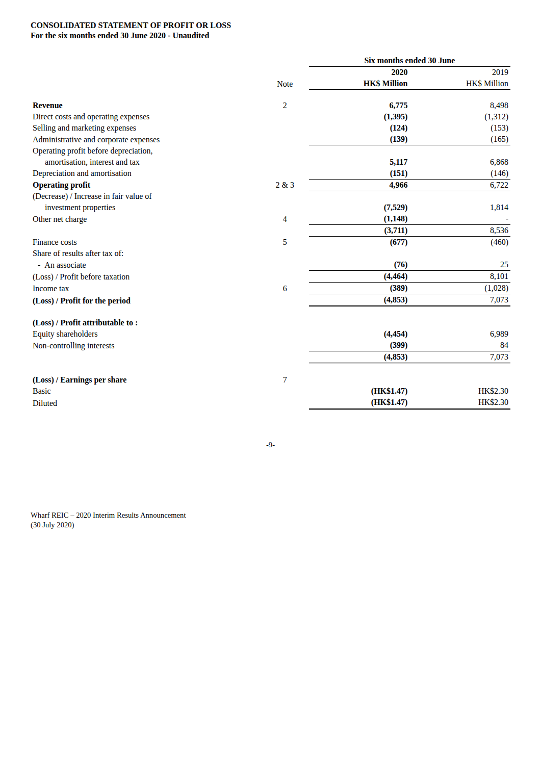Consolidated Statement of Profit or Loss
For the six months ended 30 June 2020 - Unaudited
| | | Six months ended 30 June |
| --- | --- | --- |
| | | 2020 | 2019 |
| | Note | HK$ Million | HK$ Million |
| Revenue | 2 | 6,775 | 8,498 |
| Direct costs and operating expenses | | (1,395) | (1,312) |
| Selling and marketing expenses | | (124) | (153) |
| Administrative and corporate expenses | | (139) | (165) |
| Operating profit before depreciation, | | | |
| amortisation, interest and tax | | 5,117 | 6,868 |
| Depreciation and amortisation | | (151) | (146) |
| Operating profit | 2 & 3 | 4,966 | 6,722 |
| (Decrease) / Increase in fair value of | | | |
| investment properties | | (7,529) | 1,814 |
| Other net charge | 4 | (1,148) | - |
| | | (3,711) | 8,536 |
| Finance costs | 5 | (677) | (460) |
| Share of results after tax of: | | | |
| - An associate | | (76) | 25 |
| (Loss) / Profit before taxation | | (4,464) | 8,101 |
| Income tax | 6 | (389) | (1,028) |
| (Loss) / Profit for the period | | (4,853) | 7,073 |
| (Loss) / Profit attributable to : | | | |
| Equity shareholders | | (4,454) | 6,989 |
| Non-controlling interests | | (399) | 84 |
| | | (4,853) | 7,073 |
| (Loss) / Earnings per share | 7 | | |
| Basic | | (HK$1.47) | HK$2.30 |
| Diluted | | (HK$1.47) | HK$2.30 |
-9-
Wharf REIC – 2020 Interim Results Announcement
(30 July 2020)